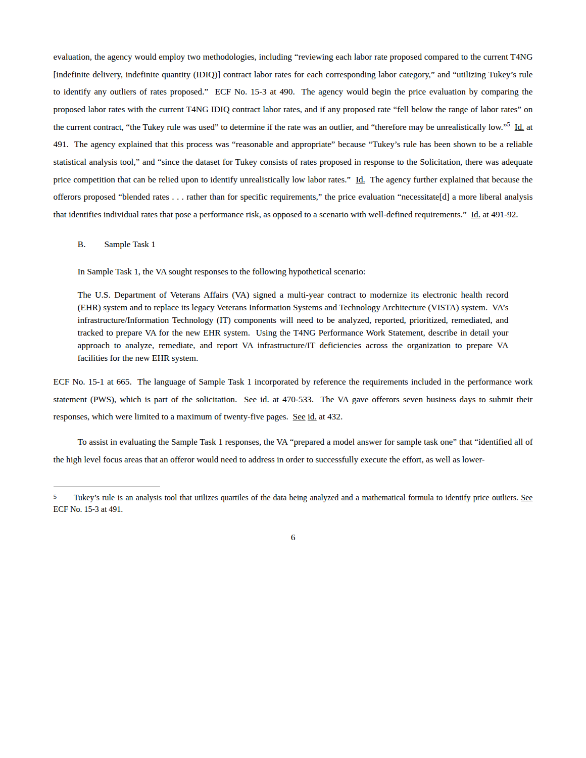evaluation, the agency would employ two methodologies, including “reviewing each labor rate proposed compared to the current T4NG [indefinite delivery, indefinite quantity (IDIQ)] contract labor rates for each corresponding labor category,” and “utilizing Tukey’s rule to identify any outliers of rates proposed.” ECF No. 15-3 at 490. The agency would begin the price evaluation by comparing the proposed labor rates with the current T4NG IDIQ contract labor rates, and if any proposed rate “fell below the range of labor rates” on the current contract, “the Tukey rule was used” to determine if the rate was an outlier, and “therefore may be unrealistically low.”5 Id. at 491. The agency explained that this process was “reasonable and appropriate” because “Tukey’s rule has been shown to be a reliable statistical analysis tool,” and “since the dataset for Tukey consists of rates proposed in response to the Solicitation, there was adequate price competition that can be relied upon to identify unrealistically low labor rates.” Id. The agency further explained that because the offerors proposed “blended rates . . . rather than for specific requirements,” the price evaluation “necessitate[d] a more liberal analysis that identifies individual rates that pose a performance risk, as opposed to a scenario with well-defined requirements.” Id. at 491-92.
B. Sample Task 1
In Sample Task 1, the VA sought responses to the following hypothetical scenario:
The U.S. Department of Veterans Affairs (VA) signed a multi-year contract to modernize its electronic health record (EHR) system and to replace its legacy Veterans Information Systems and Technology Architecture (VISTA) system. VA’s infrastructure/Information Technology (IT) components will need to be analyzed, reported, prioritized, remediated, and tracked to prepare VA for the new EHR system. Using the T4NG Performance Work Statement, describe in detail your approach to analyze, remediate, and report VA infrastructure/IT deficiencies across the organization to prepare VA facilities for the new EHR system.
ECF No. 15-1 at 665. The language of Sample Task 1 incorporated by reference the requirements included in the performance work statement (PWS), which is part of the solicitation. See id. at 470-533. The VA gave offerors seven business days to submit their responses, which were limited to a maximum of twenty-five pages. See id. at 432.
To assist in evaluating the Sample Task 1 responses, the VA “prepared a model answer for sample task one” that “identified all of the high level focus areas that an offeror would need to address in order to successfully execute the effort, as well as lower-
5 Tukey’s rule is an analysis tool that utilizes quartiles of the data being analyzed and a mathematical formula to identify price outliers. See ECF No. 15-3 at 491.
6